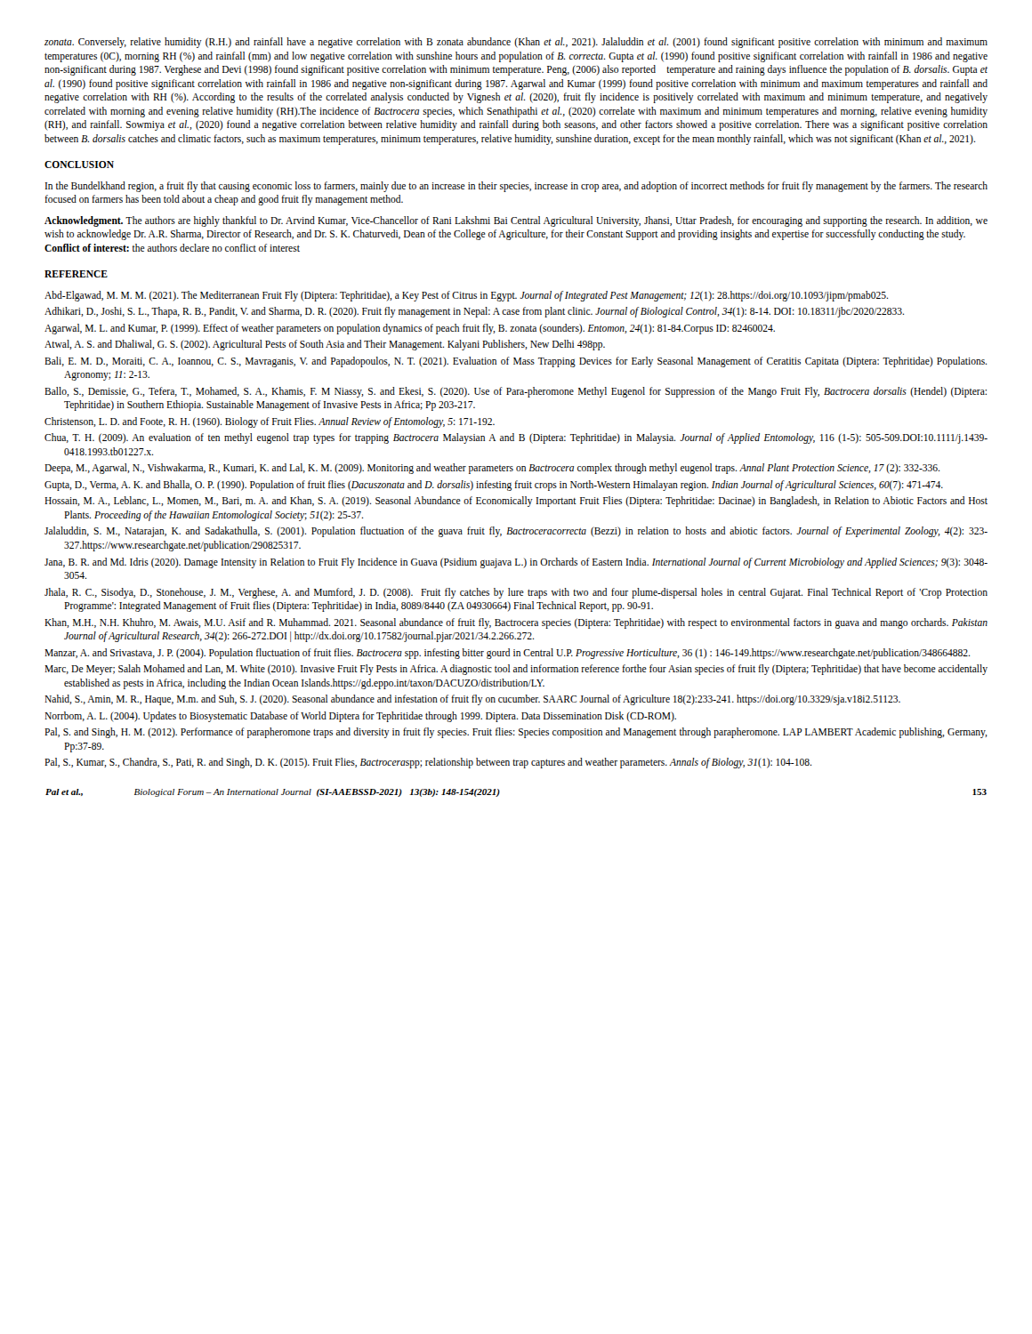zonata. Conversely, relative humidity (R.H.) and rainfall have a negative correlation with B zonata abundance (Khan et al., 2021). Jalaluddin et al. (2001) found significant positive correlation with minimum and maximum temperatures (0C), morning RH (%) and rainfall (mm) and low negative correlation with sunshine hours and population of B. correcta. Gupta et al. (1990) found positive significant correlation with rainfall in 1986 and negative non-significant during 1987. Verghese and Devi (1998) found significant positive correlation with minimum temperature. Peng, (2006) also reported temperature and raining days influence the population of B. dorsalis. Gupta et al. (1990) found positive significant correlation with rainfall in 1986 and negative non-significant during 1987. Agarwal and Kumar (1999) found positive correlation with minimum and maximum temperatures and rainfall and negative correlation with RH (%). According to the results of the correlated analysis conducted by Vignesh et al. (2020), fruit fly incidence is positively correlated with maximum and minimum temperature, and negatively correlated with morning and evening relative humidity (RH).The incidence of Bactrocera species, which Senathipathi et al., (2020) correlate with maximum and minimum temperatures and morning, relative evening humidity (RH), and rainfall. Sowmiya et al., (2020) found a negative correlation between relative humidity and rainfall during both seasons, and other factors showed a positive correlation. There was a significant positive correlation between B. dorsalis catches and climatic factors, such as maximum temperatures, minimum temperatures, relative humidity, sunshine duration, except for the mean monthly rainfall, which was not significant (Khan et al., 2021).
CONCLUSION
In the Bundelkhand region, a fruit fly that causing economic loss to farmers, mainly due to an increase in their species, increase in crop area, and adoption of incorrect methods for fruit fly management by the farmers. The research focused on farmers has been told about a cheap and good fruit fly management method.
Acknowledgment. The authors are highly thankful to Dr. Arvind Kumar, Vice-Chancellor of Rani Lakshmi Bai Central Agricultural University, Jhansi, Uttar Pradesh, for encouraging and supporting the research. In addition, we wish to acknowledge Dr. A.R. Sharma, Director of Research, and Dr. S. K. Chaturvedi, Dean of the College of Agriculture, for their Constant Support and providing insights and expertise for successfully conducting the study.
Conflict of interest: the authors declare no conflict of interest
REFERENCE
Abd-Elgawad, M. M. M. (2021). The Mediterranean Fruit Fly (Diptera: Tephritidae), a Key Pest of Citrus in Egypt. Journal of Integrated Pest Management; 12(1): 28.https://doi.org/10.1093/jipm/pmab025.
Adhikari, D., Joshi, S. L., Thapa, R. B., Pandit, V. and Sharma, D. R. (2020). Fruit fly management in Nepal: A case from plant clinic. Journal of Biological Control, 34(1): 8-14. DOI: 10.18311/jbc/2020/22833.
Agarwal, M. L. and Kumar, P. (1999). Effect of weather parameters on population dynamics of peach fruit fly, B. zonata (sounders). Entomon, 24(1): 81-84.Corpus ID: 82460024.
Atwal, A. S. and Dhaliwal, G. S. (2002). Agricultural Pests of South Asia and Their Management. Kalyani Publishers, New Delhi 498pp.
Bali, E. M. D., Moraiti, C. A., Ioannou, C. S., Mavraganis, V. and Papadopoulos, N. T. (2021). Evaluation of Mass Trapping Devices for Early Seasonal Management of Ceratitis Capitata (Diptera: Tephritidae) Populations. Agronomy; 11: 2-13.
Ballo, S., Demissie, G., Tefera, T., Mohamed, S. A., Khamis, F. M Niassy, S. and Ekesi, S. (2020). Use of Para-pheromone Methyl Eugenol for Suppression of the Mango Fruit Fly, Bactrocera dorsalis (Hendel) (Diptera: Tephritidae) in Southern Ethiopia. Sustainable Management of Invasive Pests in Africa; Pp 203-217.
Christenson, L. D. and Foote, R. H. (1960). Biology of Fruit Flies. Annual Review of Entomology, 5: 171-192.
Chua, T. H. (2009). An evaluation of ten methyl eugenol trap types for trapping Bactrocera Malaysian A and B (Diptera: Tephritidae) in Malaysia. Journal of Applied Entomology, 116 (1-5): 505-509.DOI:10.1111/j.1439-0418.1993.tb01227.x.
Deepa, M., Agarwal, N., Vishwakarma, R., Kumari, K. and Lal, K. M. (2009). Monitoring and weather parameters on Bactrocera complex through methyl eugenol traps. Annal Plant Protection Science, 17 (2): 332-336.
Gupta, D., Verma, A. K. and Bhalla, O. P. (1990). Population of fruit flies (Dacuszonata and D. dorsalis) infesting fruit crops in North-Western Himalayan region. Indian Journal of Agricultural Sciences, 60(7): 471-474.
Hossain, M. A., Leblanc, L., Momen, M., Bari, m. A. and Khan, S. A. (2019). Seasonal Abundance of Economically Important Fruit Flies (Diptera: Tephritidae: Dacinae) in Bangladesh, in Relation to Abiotic Factors and Host Plants. Proceeding of the Hawaiian Entomological Society; 51(2): 25-37.
Jalaluddin, S. M., Natarajan, K. and Sadakathulla, S. (2001). Population fluctuation of the guava fruit fly, Bactroceracorrecta (Bezzi) in relation to hosts and abiotic factors. Journal of Experimental Zoology, 4(2): 323-327.https://www.researchgate.net/publication/290825317.
Jana, B. R. and Md. Idris (2020). Damage Intensity in Relation to Fruit Fly Incidence in Guava (Psidium guajava L.) in Orchards of Eastern India. International Journal of Current Microbiology and Applied Sciences; 9(3): 3048-3054.
Jhala, R. C., Sisodya, D., Stonehouse, J. M., Verghese, A. and Mumford, J. D. (2008). Fruit fly catches by lure traps with two and four plume-dispersal holes in central Gujarat. Final Technical Report of 'Crop Protection Programme': Integrated Management of Fruit flies (Diptera: Tephritidae) in India, 8089/8440 (ZA 04930664) Final Technical Report, pp. 90-91.
Khan, M.H., N.H. Khuhro, M. Awais, M.U. Asif and R. Muhammad. 2021. Seasonal abundance of fruit fly, Bactrocera species (Diptera: Tephritidae) with respect to environmental factors in guava and mango orchards. Pakistan Journal of Agricultural Research, 34(2): 266-272.DOI | http://dx.doi.org/10.17582/journal.pjar/2021/34.2.266.272.
Manzar, A. and Srivastava, J. P. (2004). Population fluctuation of fruit flies. Bactrocera spp. infesting bitter gourd in Central U.P. Progressive Horticulture, 36 (1) : 146-149.https://www.researchgate.net/publication/348664882.
Marc, De Meyer; Salah Mohamed and Lan, M. White (2010). Invasive Fruit Fly Pests in Africa. A diagnostic tool and information reference forthe four Asian species of fruit fly (Diptera; Tephritidae) that have become accidentally established as pests in Africa, including the Indian Ocean Islands.https://gd.eppo.int/taxon/DACUZO/distribution/LY.
Nahid, S., Amin, M. R., Haque, M.m. and Suh, S. J. (2020). Seasonal abundance and infestation of fruit fly on cucumber. SAARC Journal of Agriculture 18(2):233-241. https://doi.org/10.3329/sja.v18i2.51123.
Norrbom, A. L. (2004). Updates to Biosystematic Database of World Diptera for Tephritidae through 1999. Diptera. Data Dissemination Disk (CD-ROM).
Pal, S. and Singh, H. M. (2012). Performance of parapheromone traps and diversity in fruit fly species. Fruit flies: Species composition and Management through parapheromone. LAP LAMBERT Academic publishing, Germany, Pp:37-89.
Pal, S., Kumar, S., Chandra, S., Pati, R. and Singh, D. K. (2015). Fruit Flies, Bactroceraspp; relationship between trap captures and weather parameters. Annals of Biology, 31(1): 104-108.
| Pal et al., | Biological Forum – An International Journal (SI-AAEBSSD-2021) 13(3b): 148-154(2021) | 153 |